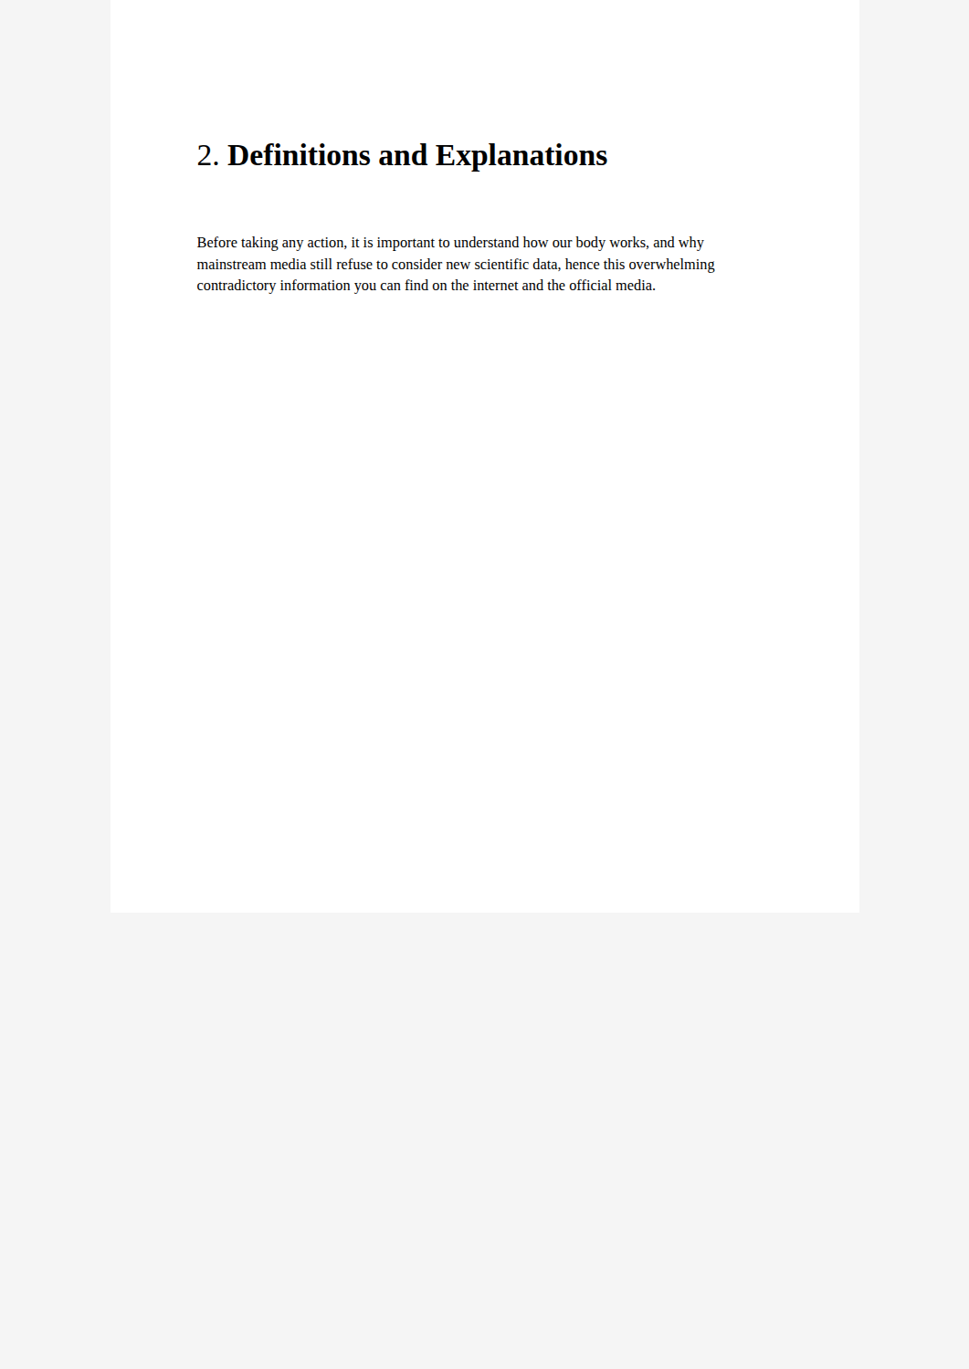2. Definitions and Explanations
Before taking any action, it is important to understand how our body works, and why mainstream media still refuse to consider new scientific data, hence this overwhelming contradictory information you can find on the internet and the official media.